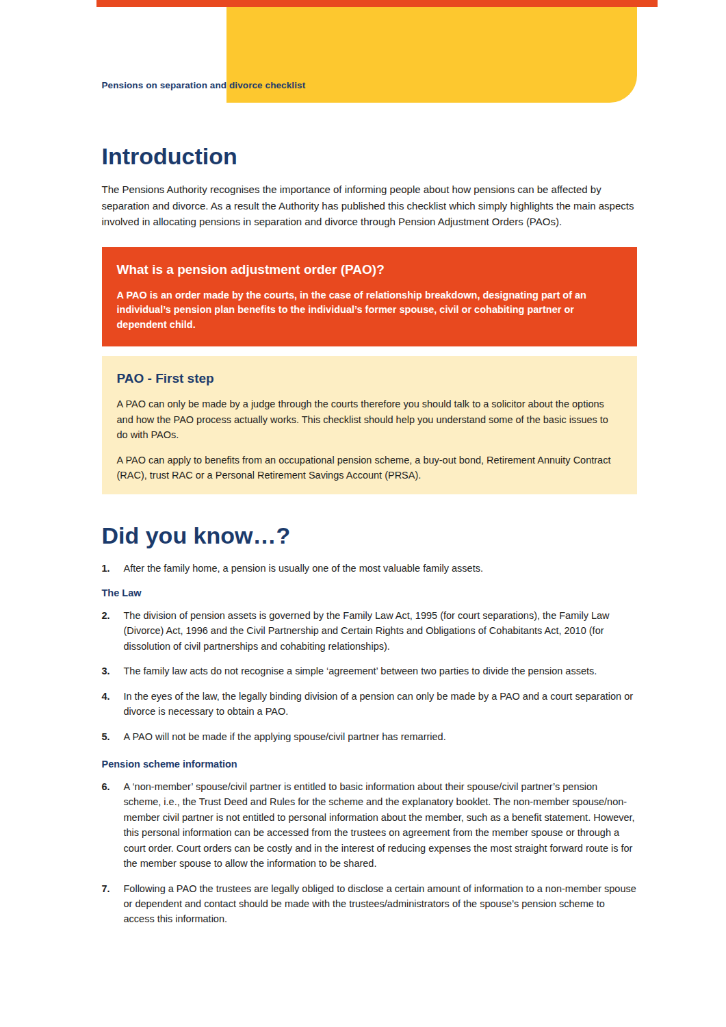Pensions on separation and divorce checklist
Introduction
The Pensions Authority recognises the importance of informing people about how pensions can be affected by separation and divorce. As a result the Authority has published this checklist which simply highlights the main aspects involved in allocating pensions in separation and divorce through Pension Adjustment Orders (PAOs).
What is a pension adjustment order (PAO)?
A PAO is an order made by the courts, in the case of relationship breakdown, designating part of an individual’s pension plan benefits to the individual’s former spouse, civil or cohabiting partner or dependent child.
PAO - First step
A PAO can only be made by a judge through the courts therefore you should talk to a solicitor about the options and how the PAO process actually works. This checklist should help you understand some of the basic issues to do with PAOs.
A PAO can apply to benefits from an occupational pension scheme, a buy-out bond, Retirement Annuity Contract (RAC), trust RAC or a Personal Retirement Savings Account (PRSA).
Did you know…?
After the family home, a pension is usually one of the most valuable family assets.
The Law
The division of pension assets is governed by the Family Law Act, 1995 (for court separations), the Family Law (Divorce) Act, 1996 and the Civil Partnership and Certain Rights and Obligations of Cohabitants Act, 2010 (for dissolution of civil partnerships and cohabiting relationships).
The family law acts do not recognise a simple ‘agreement’ between two parties to divide the pension assets.
In the eyes of the law, the legally binding division of a pension can only be made by a PAO and a court separation or divorce is necessary to obtain a PAO.
A PAO will not be made if the applying spouse/civil partner has remarried.
Pension scheme information
A ‘non-member’ spouse/civil partner is entitled to basic information about their spouse/civil partner’s pension scheme, i.e., the Trust Deed and Rules for the scheme and the explanatory booklet. The non-member spouse/non-member civil partner is not entitled to personal information about the member, such as a benefit statement. However, this personal information can be accessed from the trustees on agreement from the member spouse or through a court order. Court orders can be costly and in the interest of reducing expenses the most straight forward route is for the member spouse to allow the information to be shared.
Following a PAO the trustees are legally obliged to disclose a certain amount of information to a non-member spouse or dependent and contact should be made with the trustees/administrators of the spouse’s pension scheme to access this information.